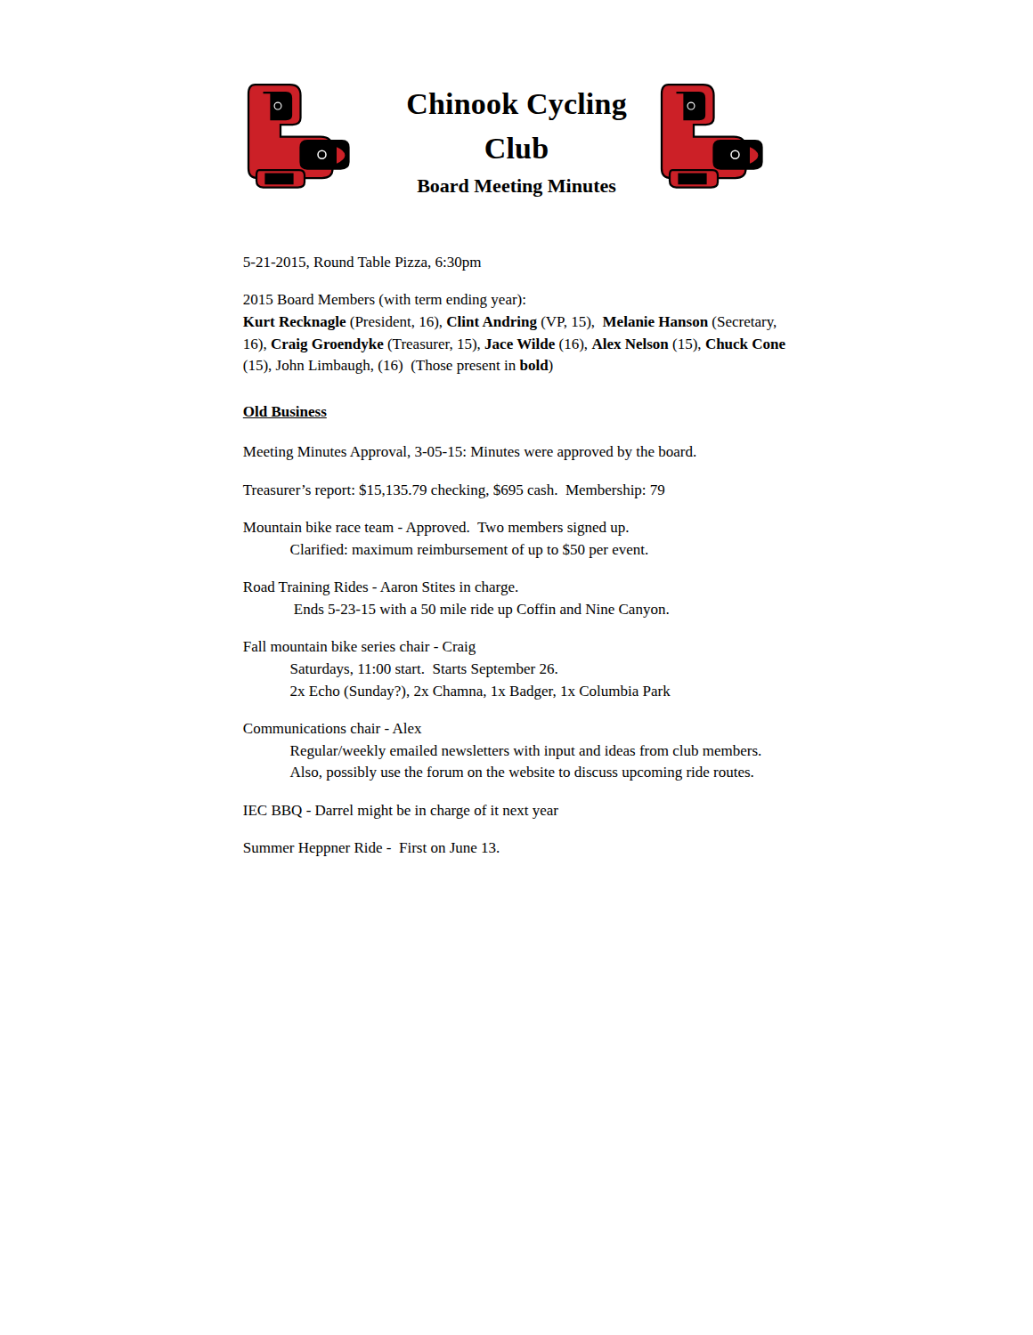Chinook Cycling Club
Board Meeting Minutes
5-21-2015, Round Table Pizza, 6:30pm
2015 Board Members (with term ending year):
Kurt Recknagle (President, 16), Clint Andring (VP, 15), Melanie Hanson (Secretary, 16), Craig Groendyke (Treasurer, 15), Jace Wilde (16), Alex Nelson (15), Chuck Cone (15), John Limbaugh, (16) (Those present in bold)
Old Business
Meeting Minutes Approval, 3-05-15: Minutes were approved by the board.
Treasurer’s report: $15,135.79 checking, $695 cash. Membership: 79
Mountain bike race team - Approved. Two members signed up.
Clarified: maximum reimbursement of up to $50 per event.
Road Training Rides - Aaron Stites in charge.
Ends 5-23-15 with a 50 mile ride up Coffin and Nine Canyon.
Fall mountain bike series chair - Craig
Saturdays, 11:00 start. Starts September 26.
2x Echo (Sunday?), 2x Chamna, 1x Badger, 1x Columbia Park
Communications chair - Alex
Regular/weekly emailed newsletters with input and ideas from club members.
Also, possibly use the forum on the website to discuss upcoming ride routes.
IEC BBQ - Darrel might be in charge of it next year
Summer Heppner Ride - First on June 13.